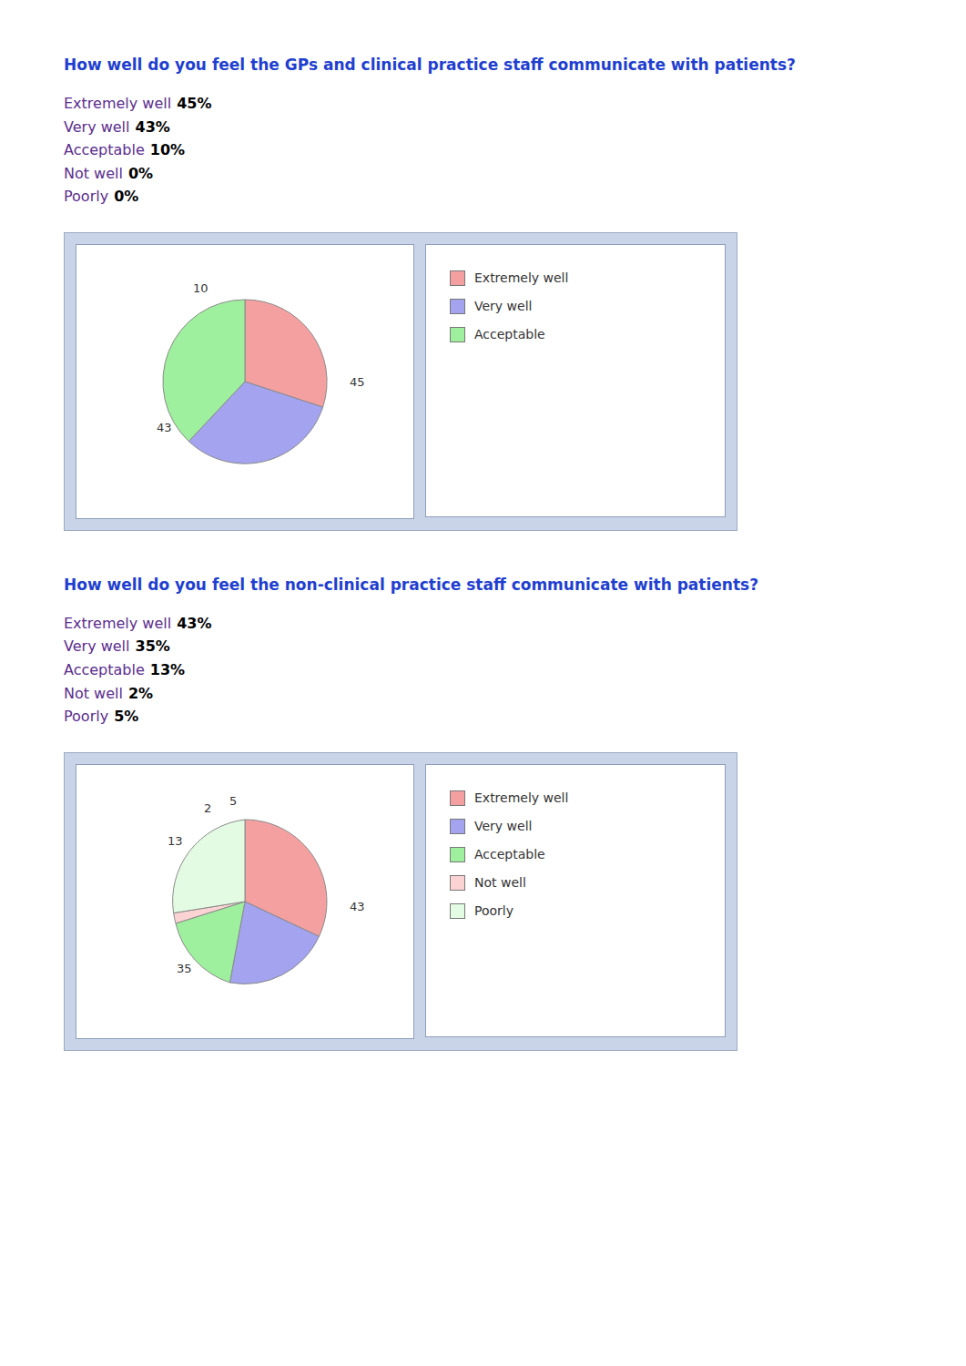How well do you feel the GPs and clinical practice staff communicate with patients?
Extremely well 45%
Very well 43%
Acceptable 10%
Not well 0%
Poorly 0%
45 43 10
Extremely well
Very well
Acceptable
How well do you feel the non-clinical practice staff communicate with patients?
Extremely well 43%
Very well 35%
Acceptable 13%
Not well 2%
Poorly 5%
43 35 13 2 5
Extremely well
Very well
Acceptable
Not well
Poorly